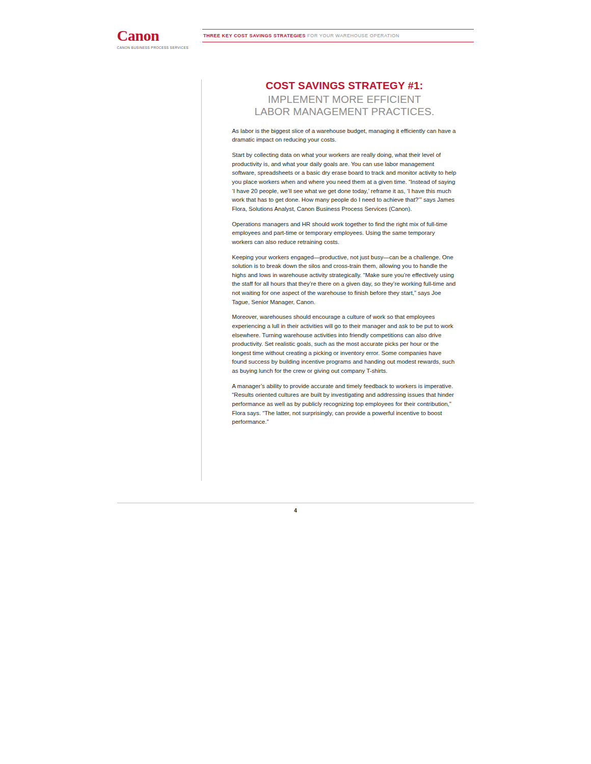Canon
Canon Business Process Services
THREE KEY COST SAVINGS STRATEGIES FOR YOUR WAREHOUSE OPERATION
COST SAVINGS STRATEGY #1: IMPLEMENT MORE EFFICIENT
LABOR MANAGEMENT PRACTICES.
As labor is the biggest slice of a warehouse budget, managing it efficiently can have a dramatic impact on reducing your costs.
Start by collecting data on what your workers are really doing, what their level of productivity is, and what your daily goals are. You can use labor management software, spreadsheets or a basic dry erase board to track and monitor activity to help you place workers when and where you need them at a given time. “Instead of saying ‘I have 20 people, we’ll see what we get done today,’ reframe it as, ‘I have this much work that has to get done. How many people do I need to achieve that?’” says James Flora, Solutions Analyst, Canon Business Process Services (Canon).
Operations managers and HR should work together to find the right mix of full-time employees and part-time or temporary employees. Using the same temporary workers can also reduce retraining costs.
Keeping your workers engaged—productive, not just busy—can be a challenge. One solution is to break down the silos and cross-train them, allowing you to handle the highs and lows in warehouse activity strategically. “Make sure you’re effectively using the staff for all hours that they’re there on a given day, so they’re working full-time and not waiting for one aspect of the warehouse to finish before they start,” says Joe Tague, Senior Manager, Canon.
Moreover, warehouses should encourage a culture of work so that employees experiencing a lull in their activities will go to their manager and ask to be put to work elsewhere. Turning warehouse activities into friendly competitions can also drive productivity. Set realistic goals, such as the most accurate picks per hour or the longest time without creating a picking or inventory error. Some companies have found success by building incentive programs and handing out modest rewards, such as buying lunch for the crew or giving out company T-shirts.
A manager’s ability to provide accurate and timely feedback to workers is imperative. “Results oriented cultures are built by investigating and addressing issues that hinder performance as well as by publicly recognizing top employees for their contribution,” Flora says. “The latter, not surprisingly, can provide a powerful incentive to boost performance.”
4